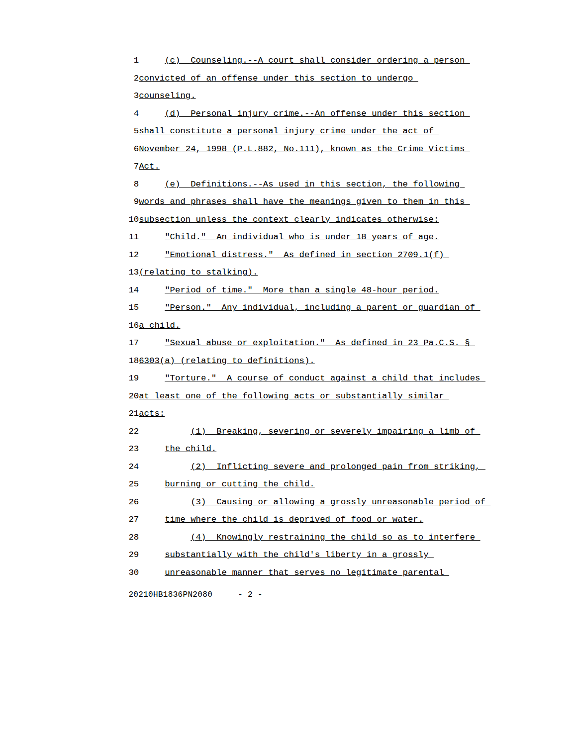| 1 | (c) Counseling.--A court shall consider ordering a person |
| 2 | convicted of an offense under this section to undergo |
| 3 | counseling. |
| 4 | (d) Personal injury crime.--An offense under this section |
| 5 | shall constitute a personal injury crime under the act of |
| 6 | November 24, 1998 (P.L.882, No.111), known as the Crime Victims |
| 7 | Act. |
| 8 | (e) Definitions.--As used in this section, the following |
| 9 | words and phrases shall have the meanings given to them in this |
| 10 | subsection unless the context clearly indicates otherwise: |
| 11 | "Child." An individual who is under 18 years of age. |
| 12 | "Emotional distress." As defined in section 2709.1(f) |
| 13 | (relating to stalking). |
| 14 | "Period of time." More than a single 48-hour period. |
| 15 | "Person." Any individual, including a parent or guardian of |
| 16 | a child. |
| 17 | "Sexual abuse or exploitation." As defined in 23 Pa.C.S. § |
| 18 | 6303(a) (relating to definitions). |
| 19 | "Torture." A course of conduct against a child that includes |
| 20 | at least one of the following acts or substantially similar |
| 21 | acts: |
| 22 | (1) Breaking, severing or severely impairing a limb of |
| 23 | the child. |
| 24 | (2) Inflicting severe and prolonged pain from striking, |
| 25 | burning or cutting the child. |
| 26 | (3) Causing or allowing a grossly unreasonable period of |
| 27 | time where the child is deprived of food or water. |
| 28 | (4) Knowingly restraining the child so as to interfere |
| 29 | substantially with the child's liberty in a grossly |
| 30 | unreasonable manner that serves no legitimate parental |
20210HB1836PN2080- 2 -